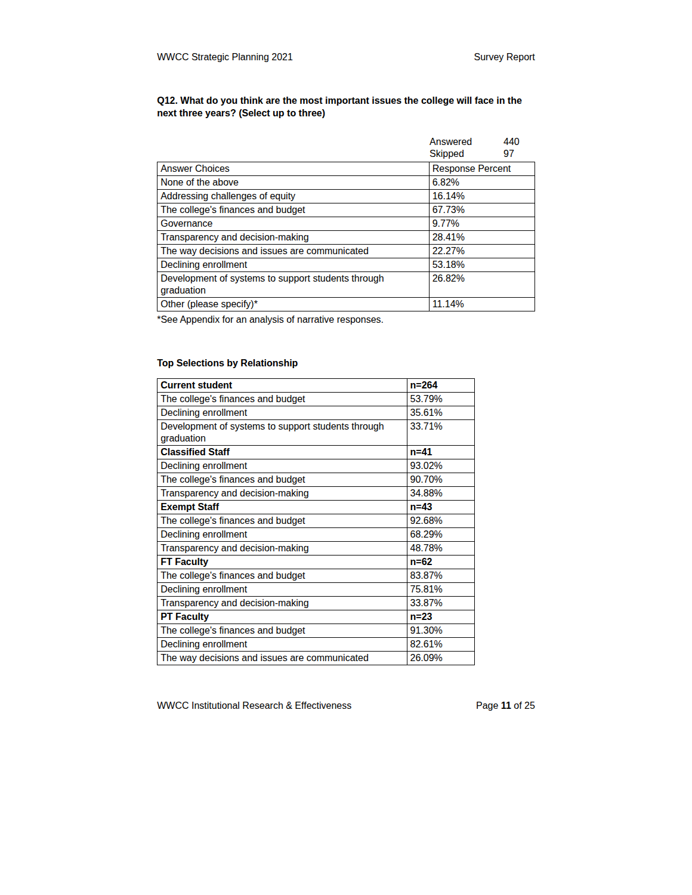WWCC Strategic Planning 2021
Survey Report
Q12. What do you think are the most important issues the college will face in the next three years? (Select up to three)
| Answered | 440 |
| Skipped | 97 |
| Answer Choices | Response Percent |
| None of the above | 6.82% |
| Addressing challenges of equity | 16.14% |
| The college's finances and budget | 67.73% |
| Governance | 9.77% |
| Transparency and decision-making | 28.41% |
| The way decisions and issues are communicated | 22.27% |
| Declining enrollment | 53.18% |
| Development of systems to support students through graduation | 26.82% |
| Other (please specify)* | 11.14% |
*See Appendix for an analysis of narrative responses.
Top Selections by Relationship
| Current student | n=264 |
| The college's finances and budget | 53.79% |
| Declining enrollment | 35.61% |
| Development of systems to support students through graduation | 33.71% |
| Classified Staff | n=41 |
| Declining enrollment | 93.02% |
| The college's finances and budget | 90.70% |
| Transparency and decision-making | 34.88% |
| Exempt Staff | n=43 |
| The college's finances and budget | 92.68% |
| Declining enrollment | 68.29% |
| Transparency and decision-making | 48.78% |
| FT Faculty | n=62 |
| The college's finances and budget | 83.87% |
| Declining enrollment | 75.81% |
| Transparency and decision-making | 33.87% |
| PT Faculty | n=23 |
| The college's finances and budget | 91.30% |
| Declining enrollment | 82.61% |
| The way decisions and issues are communicated | 26.09% |
WWCC Institutional Research & Effectiveness
Page 11 of 25